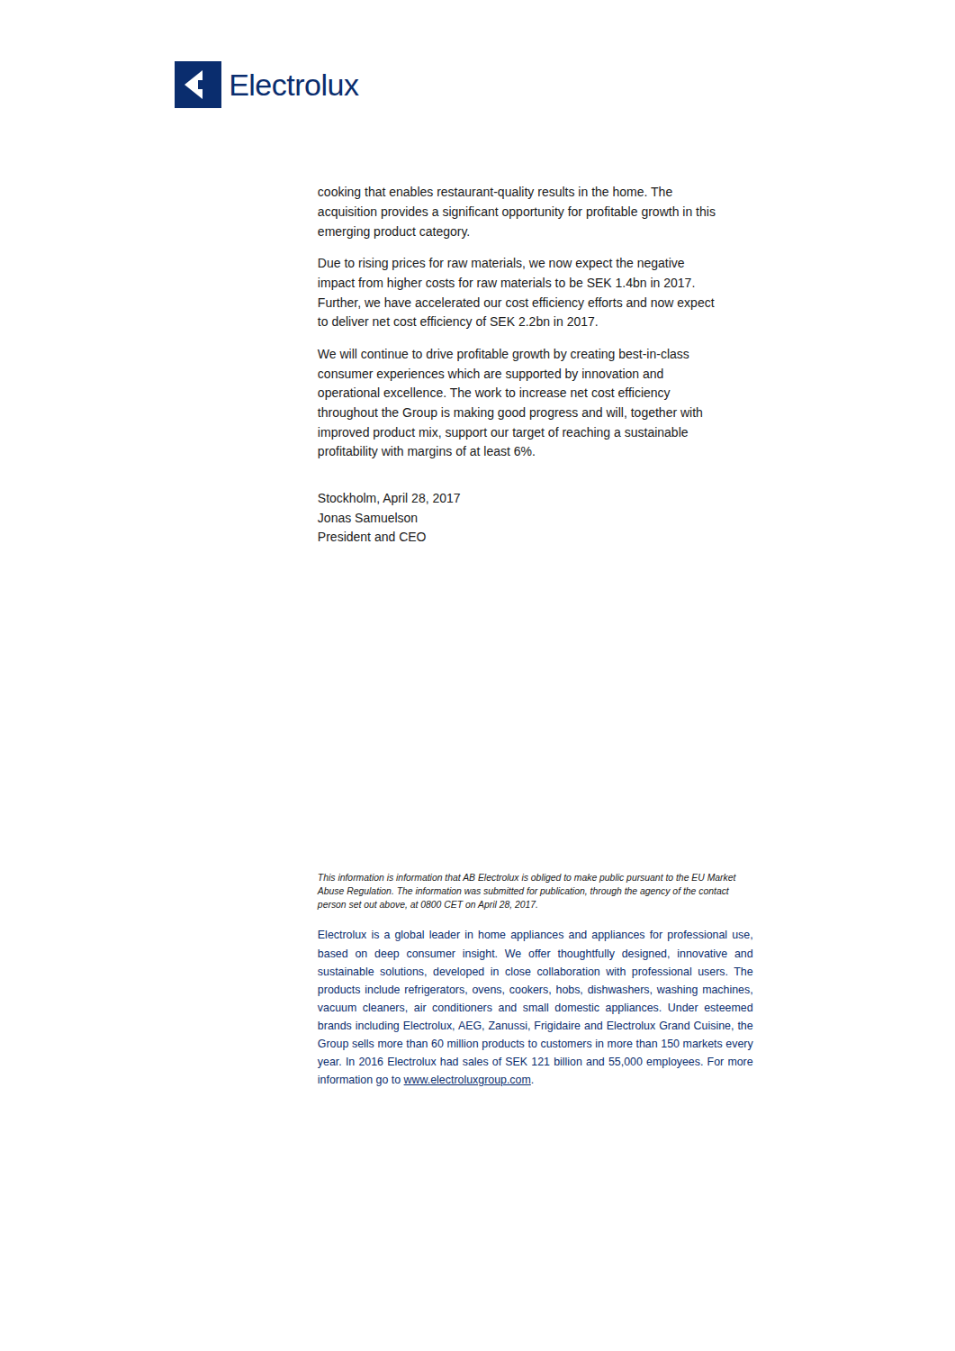Electrolux
cooking that enables restaurant-quality results in the home. The acquisition provides a significant opportunity for profitable growth in this emerging product category.
Due to rising prices for raw materials, we now expect the negative impact from higher costs for raw materials to be SEK 1.4bn in 2017. Further, we have accelerated our cost efficiency efforts and now expect to deliver net cost efficiency of SEK 2.2bn in 2017.
We will continue to drive profitable growth by creating best-in-class consumer experiences which are supported by innovation and operational excellence. The work to increase net cost efficiency throughout the Group is making good progress and will, together with improved product mix, support our target of reaching a sustainable profitability with margins of at least 6%.
Stockholm, April 28, 2017
Jonas Samuelson
President and CEO
This information is information that AB Electrolux is obliged to make public pursuant to the EU Market Abuse Regulation. The information was submitted for publication, through the agency of the contact person set out above, at 0800 CET on April 28, 2017.
Electrolux is a global leader in home appliances and appliances for professional use, based on deep consumer insight. We offer thoughtfully designed, innovative and sustainable solutions, developed in close collaboration with professional users. The products include refrigerators, ovens, cookers, hobs, dishwashers, washing machines, vacuum cleaners, air conditioners and small domestic appliances. Under esteemed brands including Electrolux, AEG, Zanussi, Frigidaire and Electrolux Grand Cuisine, the Group sells more than 60 million products to customers in more than 150 markets every year. In 2016 Electrolux had sales of SEK 121 billion and 55,000 employees. For more information go to www.electroluxgroup.com.